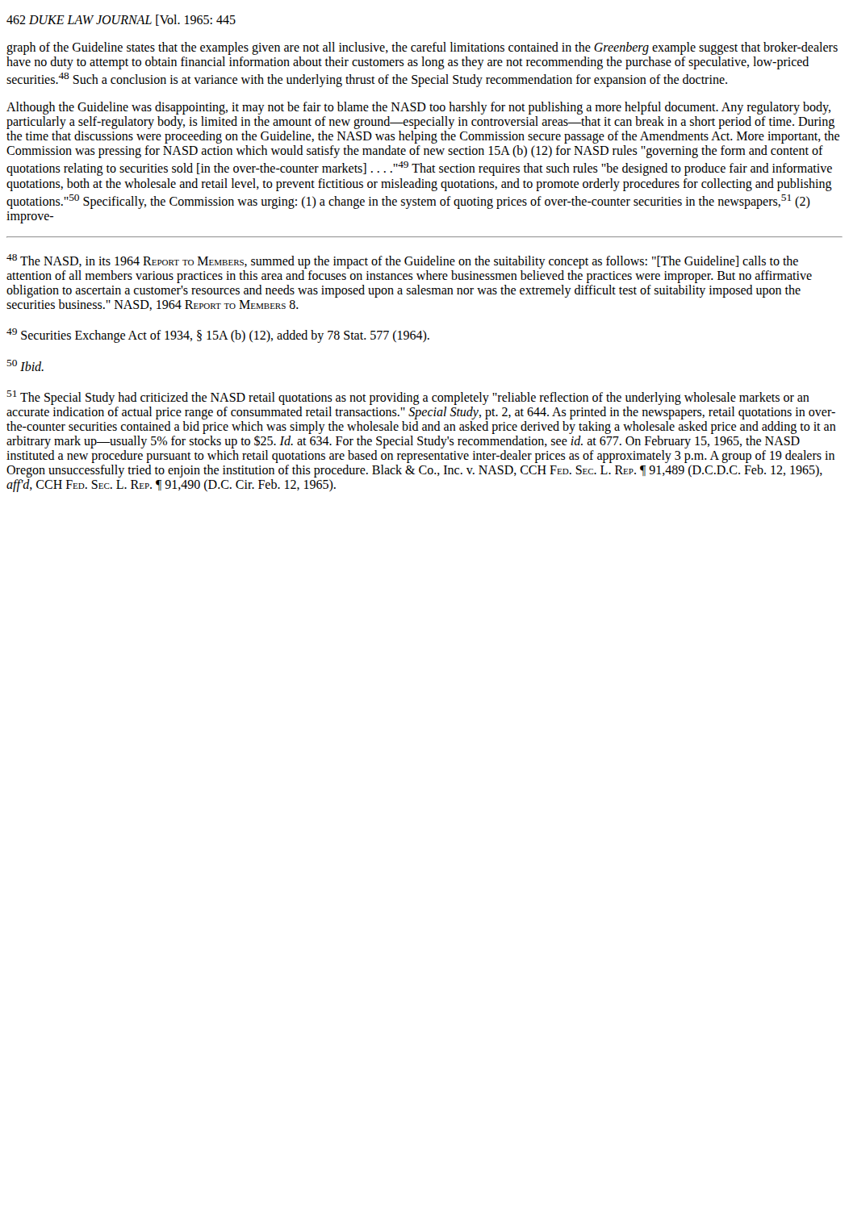462 DUKE LAW JOURNAL [Vol. 1965: 445
graph of the Guideline states that the examples given are not all inclusive, the careful limitations contained in the Greenberg example suggest that broker-dealers have no duty to attempt to obtain financial information about their customers as long as they are not recommending the purchase of speculative, low-priced securities.48 Such a conclusion is at variance with the underlying thrust of the Special Study recommendation for expansion of the doctrine.
Although the Guideline was disappointing, it may not be fair to blame the NASD too harshly for not publishing a more helpful document. Any regulatory body, particularly a self-regulatory body, is limited in the amount of new ground—especially in controversial areas—that it can break in a short period of time. During the time that discussions were proceeding on the Guideline, the NASD was helping the Commission secure passage of the Amendments Act. More important, the Commission was pressing for NASD action which would satisfy the mandate of new section 15A (b) (12) for NASD rules "governing the form and content of quotations relating to securities sold [in the over-the-counter markets] . . . ."49 That section requires that such rules "be designed to produce fair and informative quotations, both at the wholesale and retail level, to prevent fictitious or misleading quotations, and to promote orderly procedures for collecting and publishing quotations."50 Specifically, the Commission was urging: (1) a change in the system of quoting prices of over-the-counter securities in the newspapers,51 (2) improve-
48 The NASD, in its 1964 Report to Members, summed up the impact of the Guideline on the suitability concept as follows: "[The Guideline] calls to the attention of all members various practices in this area and focuses on instances where businessmen believed the practices were improper. But no affirmative obligation to ascertain a customer's resources and needs was imposed upon a salesman nor was the extremely difficult test of suitability imposed upon the securities business." NASD, 1964 Report to Members 8.
49 Securities Exchange Act of 1934, § 15A (b) (12), added by 78 Stat. 577 (1964).
50 Ibid.
51 The Special Study had criticized the NASD retail quotations as not providing a completely "reliable reflection of the underlying wholesale markets or an accurate indication of actual price range of consummated retail transactions." Special Study, pt. 2, at 644. As printed in the newspapers, retail quotations in over-the-counter securities contained a bid price which was simply the wholesale bid and an asked price derived by taking a wholesale asked price and adding to it an arbitrary mark up—usually 5% for stocks up to $25. Id. at 634. For the Special Study's recommendation, see id. at 677. On February 15, 1965, the NASD instituted a new procedure pursuant to which retail quotations are based on representative inter-dealer prices as of approximately 3 p.m. A group of 19 dealers in Oregon unsuccessfully tried to enjoin the institution of this procedure. Black & Co., Inc. v. NASD, CCH Fed. Sec. L. Rep. ¶ 91,489 (D.C.D.C. Feb. 12, 1965), aff'd, CCH Fed. Sec. L. Rep. ¶ 91,490 (D.C. Cir. Feb. 12, 1965).